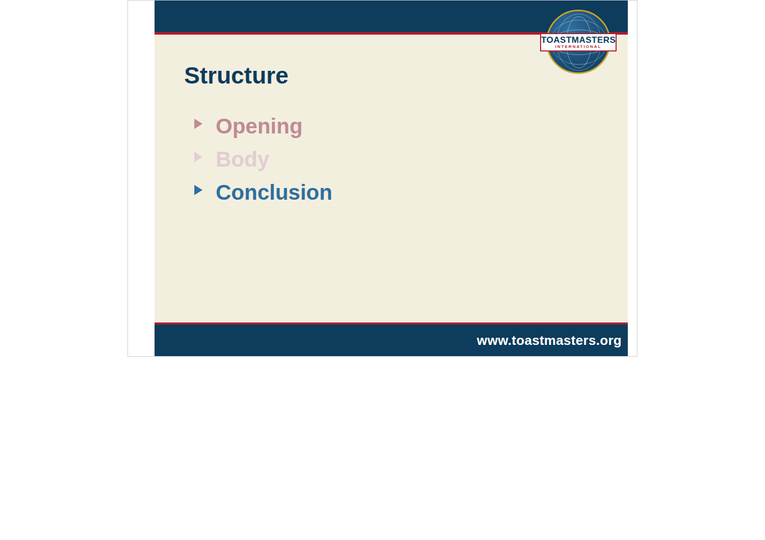TOASTMASTERS
INTERNATIONAL
Structure
Opening
Body
Conclusion
www.toastmasters.org